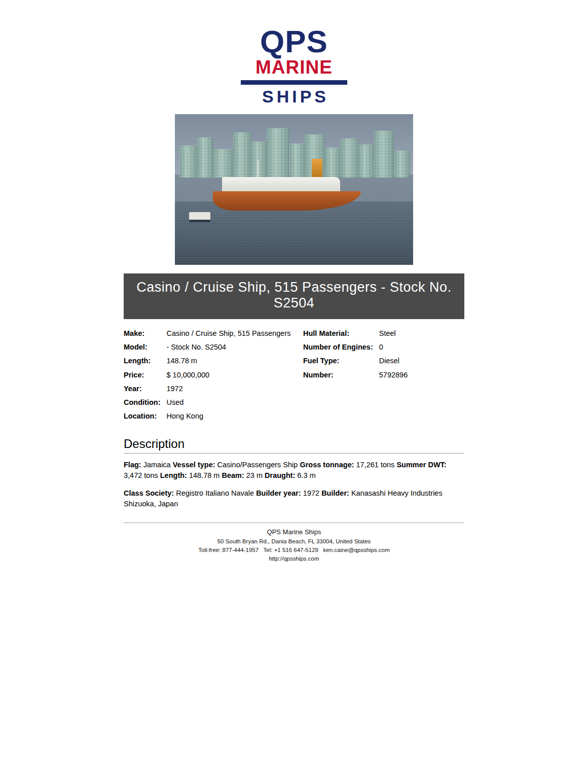QPS
MARINE
SHIPS
Casino / Cruise Ship, 515 Passengers - Stock No. S2504
| Make: | Casino / Cruise Ship, 515 Passengers |
| Model: | - Stock No. S2504 |
| Length: | 148.78 m |
| Price: | $ 10,000,000 |
| Year: | 1972 |
| Condition: | Used |
| Location: | Hong Kong |
| Hull Material: | Steel |
| Number of Engines: | 0 |
| Fuel Type: | Diesel |
| Number: | 5792896 |
Description
Flag: Jamaica Vessel type: Casino/Passengers Ship Gross tonnage: 17,261 tons Summer DWT: 3,472 tons Length: 148.78 m Beam: 23 m Draught: 6.3 m
Class Society: Registro Italiano Navale Builder year: 1972 Builder: Kanasashi Heavy Industries Shizuoka, Japan
QPS Marine Ships
50 South Bryan Rd., Dania Beach, FL 33004, United States
Toll-free: 877-444-1957 Tel: +1 516 647-5129 ken.caine@qpsships.com
http://qpsships.com